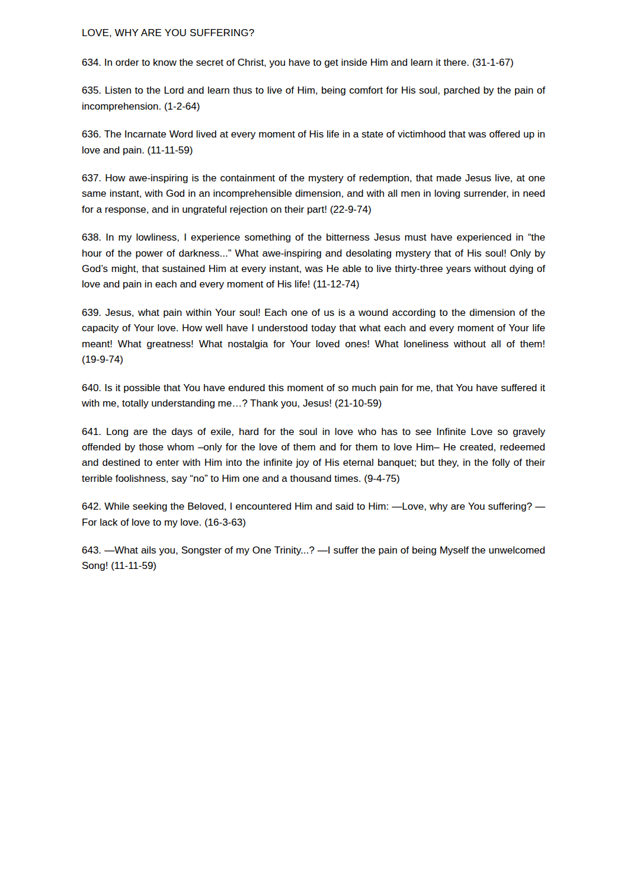Love, why are you suffering?
634. In order to know the secret of Christ, you have to get inside Him and learn it there. (31-1-67)
635. Listen to the Lord and learn thus to live of Him, being comfort for His soul, parched by the pain of incomprehension. (1-2-64)
636. The Incarnate Word lived at every moment of His life in a state of victimhood that was offered up in love and pain. (11-11-59)
637. How awe-inspiring is the containment of the mystery of redemption, that made Jesus live, at one same instant, with God in an incomprehensible dimension, and with all men in loving surrender, in need for a response, and in ungrateful rejection on their part! (22-9-74)
638. In my lowliness, I experience something of the bitterness Jesus must have experienced in “the hour of the power of darkness...” What awe-inspiring and desolating mystery that of His soul! Only by God’s might, that sustained Him at every instant, was He able to live thirty-three years without dying of love and pain in each and every moment of His life! (11-12-74)
639. Jesus, what pain within Your soul! Each one of us is a wound according to the dimension of the capacity of Your love. How well have I understood today that what each and every moment of Your life meant! What greatness! What nostalgia for Your loved ones! What loneliness without all of them! (19-9-74)
640. Is it possible that You have endured this moment of so much pain for me, that You have suffered it with me, totally understanding me…? Thank you, Jesus! (21-10-59)
641. Long are the days of exile, hard for the soul in love who has to see Infinite Love so gravely offended by those whom –only for the love of them and for them to love Him– He created, redeemed and destined to enter with Him into the infinite joy of His eternal banquet; but they, in the folly of their terrible foolishness, say “no” to Him one and a thousand times. (9-4-75)
642. While seeking the Beloved, I encountered Him and said to Him: —Love, why are You suffering? —For lack of love to my love. (16-3-63)
643. —What ails you, Songster of my One Trinity...? —I suffer the pain of being Myself the unwelcomed Song! (11-11-59)